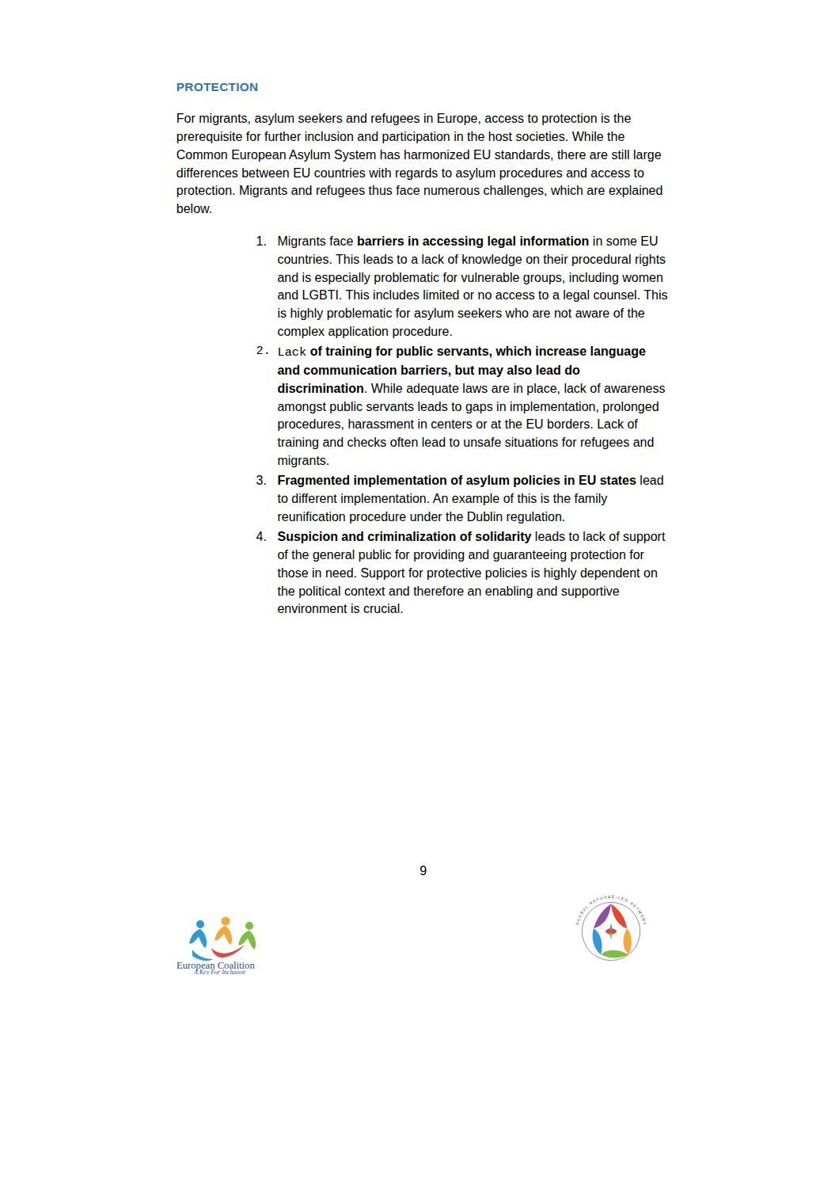PROTECTION
For migrants, asylum seekers and refugees in Europe, access to protection is the prerequisite for further inclusion and participation in the host societies. While the Common European Asylum System has harmonized EU standards, there are still large differences between EU countries with regards to asylum procedures and access to protection. Migrants and refugees thus face numerous challenges, which are explained below.
Migrants face barriers in accessing legal information in some EU countries. This leads to a lack of knowledge on their procedural rights and is especially problematic for vulnerable groups, including women and LGBTI. This includes limited or no access to a legal counsel. This is highly problematic for asylum seekers who are not aware of the complex application procedure.
Lack of training for public servants, which increase language and communication barriers, but may also lead do discrimination. While adequate laws are in place, lack of awareness amongst public servants leads to gaps in implementation, prolonged procedures, harassment in centers or at the EU borders. Lack of training and checks often lead to unsafe situations for refugees and migrants.
Fragmented implementation of asylum policies in EU states lead to different implementation. An example of this is the family reunification procedure under the Dublin regulation.
Suspicion and criminalization of solidarity leads to lack of support of the general public for providing and guaranteeing protection for those in need. Support for protective policies is highly dependent on the political context and therefore an enabling and supportive environment is crucial.
9
European Coalition A Key For Inclusion
GLOBAL REFUGEE-LED NETWORK